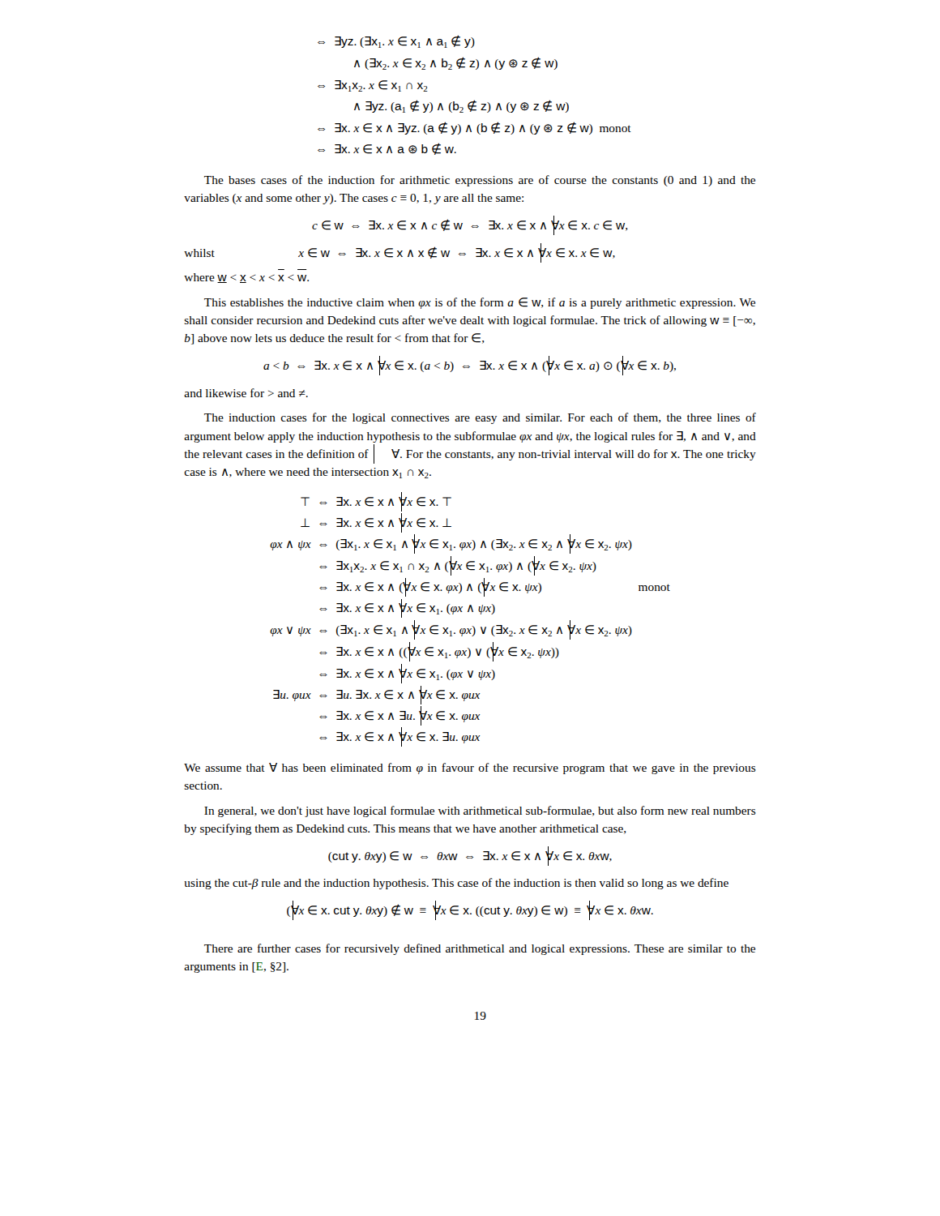| | ⇔ | ∃ yz . (∃ x 1 . x ∈ x 1 ∧ a 1 ∉ y ) | |
| | | ∧ (∃ x 2 . x ∈ x 2 ∧ b 2 ∉ z ) ∧ ( y ⊛ z ∉ w ) | |
| | ⇔ | ∃ x 1 x 2 . x ∈ x 1 ∩ x 2 | |
| | | ∧ ∃ yz . ( a 1 ∉ y ) ∧ ( b 2 ∉ z ) ∧ ( y ⊛ z ∉ w ) | |
| | ⇔ | ∃ x . x ∈ x ∧ ∃ yz . ( a ∉ y ) ∧ ( b ∉ z ) ∧ ( y ⊛ z ∉ w ) | monot |
| | ⇔ | ∃ x . x ∈ x ∧ a ⊛ b ∉ w . | |
The bases cases of the induction for arithmetic expressions are of course the constants (0 and 1) and the variables (x and some other y). The cases c ≡ 0, 1, y are all the same:
c ∈ w ⇔ ∃x. x ∈ x ∧ c ∉ w ⇔ ∃x. x ∈ x ∧ ∀x ∈ x. c ∈ w,
whilst x ∈ w ⇔ ∃x. x ∈ x ∧ x ∉ w ⇔ ∃x. x ∈ x ∧ ∀x ∈ x. x ∈ w,
where w < x < x < x < w.
This establishes the inductive claim when φx is of the form a ∈ w, if a is a purely arithmetic expression. We shall consider recursion and Dedekind cuts after we've dealt with logical formulae. The trick of allowing w ≡ [−∞, b] above now lets us deduce the result for < from that for ∈,
a < b ⇔ ∃x. x ∈ x ∧ ∀x ∈ x. (a < b) ⇔ ∃x. x ∈ x ∧ (∀x ∈ x. a) ⊙ (∀x ∈ x. b),
and likewise for > and ≠.
The induction cases for the logical connectives are easy and similar. For each of them, the three lines of argument below apply the induction hypothesis to the subformulae φx and ψx, the logical rules for ∃, ∧ and ∨, and the relevant cases in the definition of ∀. For the constants, any non-trivial interval will do for x. The one tricky case is ∧, where we need the intersection x 1 ∩ x 2.
| ⊤ | ⇔ | ∃ x . x ∈ x ∧ ∀ x ∈ x . ⊤ | |
| ⊥ | ⇔ | ∃ x . x ∈ x ∧ ∀ x ∈ x . ⊥ | |
| φx ∧ ψx | ⇔ | (∃ x 1 . x ∈ x 1 ∧ ∀ x ∈ x 1 . φx ) ∧ (∃ x 2 . x ∈ x 2 ∧ ∀ x ∈ x 2 . ψx ) | |
| | ⇔ | ∃ x 1 x 2 . x ∈ x 1 ∩ x 2 ∧ ( ∀ x ∈ x 1 . φx ) ∧ ( ∀ x ∈ x 2 . ψx ) | |
| | ⇔ | ∃ x . x ∈ x ∧ ( ∀ x ∈ x . φx ) ∧ ( ∀ x ∈ x . ψx ) | monot |
| | ⇔ | ∃ x . x ∈ x ∧ ∀ x ∈ x 1 . ( φx ∧ ψx ) | |
| φx ∨ ψx | ⇔ | (∃ x 1 . x ∈ x 1 ∧ ∀ x ∈ x 1 . φx ) ∨ (∃ x 2 . x ∈ x 2 ∧ ∀ x ∈ x 2 . ψx ) | |
| | ⇔ | ∃ x . x ∈ x ∧ (( ∀ x ∈ x 1 . φx ) ∨ ( ∀ x ∈ x 2 . ψx )) | |
| | ⇔ | ∃ x . x ∈ x ∧ ∀ x ∈ x 1 . ( φx ∨ ψx ) | |
| ∃ u . φux | ⇔ | ∃ u . ∃ x . x ∈ x ∧ ∀ x ∈ x . φux | |
| | ⇔ | ∃ x . x ∈ x ∧ ∃ u . ∀ x ∈ x . φux | |
| | ⇔ | ∃ x . x ∈ x ∧ ∀ x ∈ x . ∃ u . φux | |
We assume that ∀ has been eliminated from φ in favour of the recursive program that we gave in the previous section.
In general, we don't just have logical formulae with arithmetical sub-formulae, but also form new real numbers by specifying them as Dedekind cuts. This means that we have another arithmetical case,
(cut y. θx y) ∈ w ⇔ θx w ⇔ ∃x. x ∈ x ∧ ∀x ∈ x. θx w,
using the cut-β rule and the induction hypothesis. This case of the induction is then valid so long as we define
(∀x ∈ x. cut y. θx y) ∉ w ≡ ∀x ∈ x. ((cut y. θx y) ∈ w) ≡ ∀x ∈ x. θx w.
There are further cases for recursively defined arithmetical and logical expressions. These are similar to the arguments in [E, §2].
19